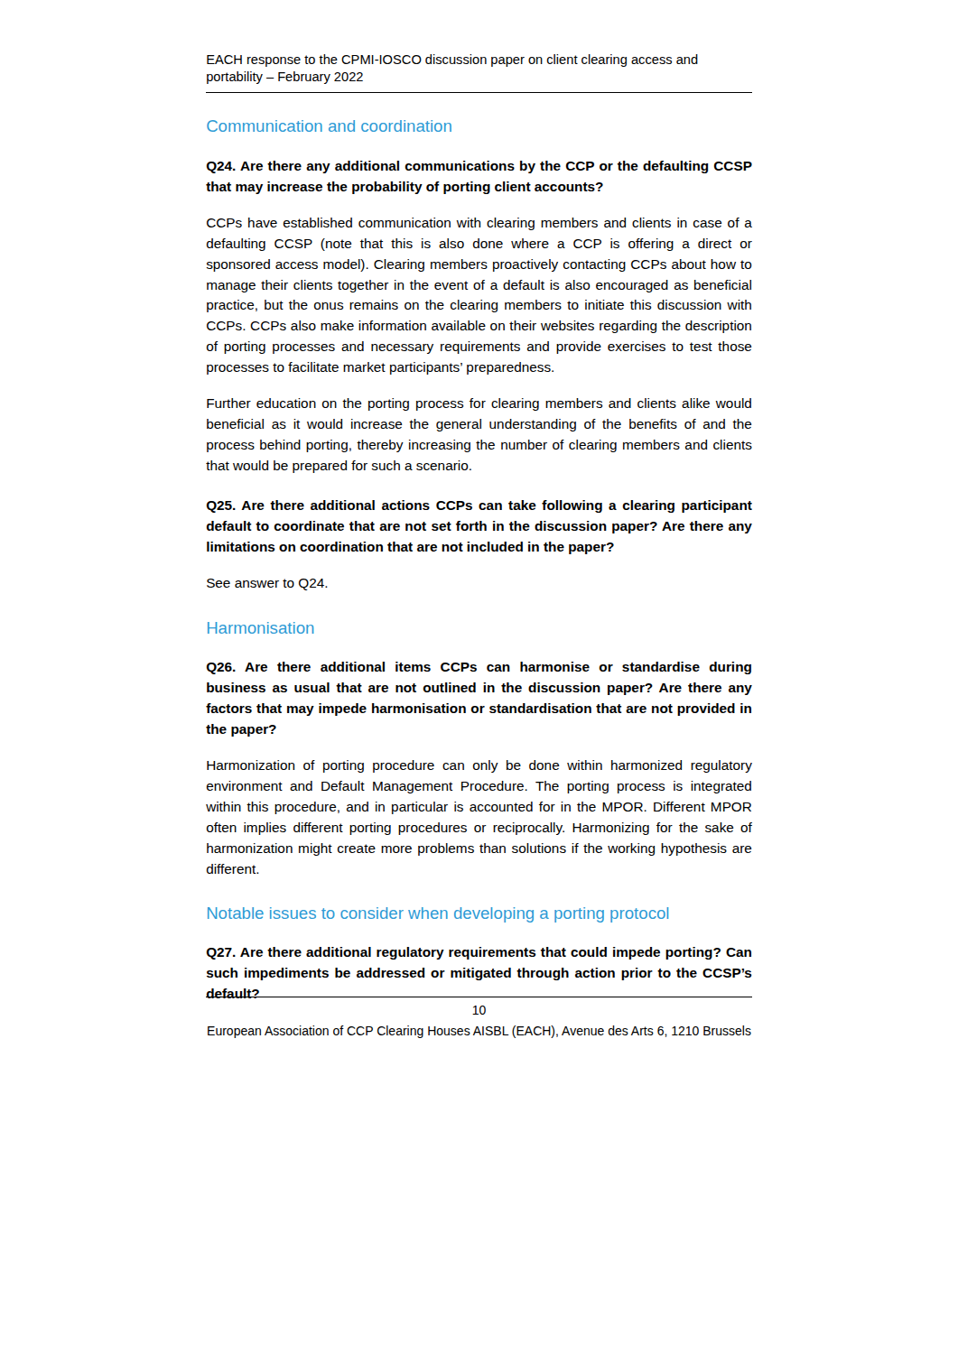EACH response to the CPMI-IOSCO discussion paper on client clearing access and portability – February 2022
Communication and coordination
Q24. Are there any additional communications by the CCP or the defaulting CCSP that may increase the probability of porting client accounts?
CCPs have established communication with clearing members and clients in case of a defaulting CCSP (note that this is also done where a CCP is offering a direct or sponsored access model). Clearing members proactively contacting CCPs about how to manage their clients together in the event of a default is also encouraged as beneficial practice, but the onus remains on the clearing members to initiate this discussion with CCPs. CCPs also make information available on their websites regarding the description of porting processes and necessary requirements and provide exercises to test those processes to facilitate market participants’ preparedness.
Further education on the porting process for clearing members and clients alike would beneficial as it would increase the general understanding of the benefits of and the process behind porting, thereby increasing the number of clearing members and clients that would be prepared for such a scenario.
Q25. Are there additional actions CCPs can take following a clearing participant default to coordinate that are not set forth in the discussion paper? Are there any limitations on coordination that are not included in the paper?
See answer to Q24.
Harmonisation
Q26. Are there additional items CCPs can harmonise or standardise during business as usual that are not outlined in the discussion paper? Are there any factors that may impede harmonisation or standardisation that are not provided in the paper?
Harmonization of porting procedure can only be done within harmonized regulatory environment and Default Management Procedure. The porting process is integrated within this procedure, and in particular is accounted for in the MPOR. Different MPOR often implies different porting procedures or reciprocally. Harmonizing for the sake of harmonization might create more problems than solutions if the working hypothesis are different.
Notable issues to consider when developing a porting protocol
Q27. Are there additional regulatory requirements that could impede porting? Can such impediments be addressed or mitigated through action prior to the CCSP’s default?
10 European Association of CCP Clearing Houses AISBL (EACH), Avenue des Arts 6, 1210 Brussels